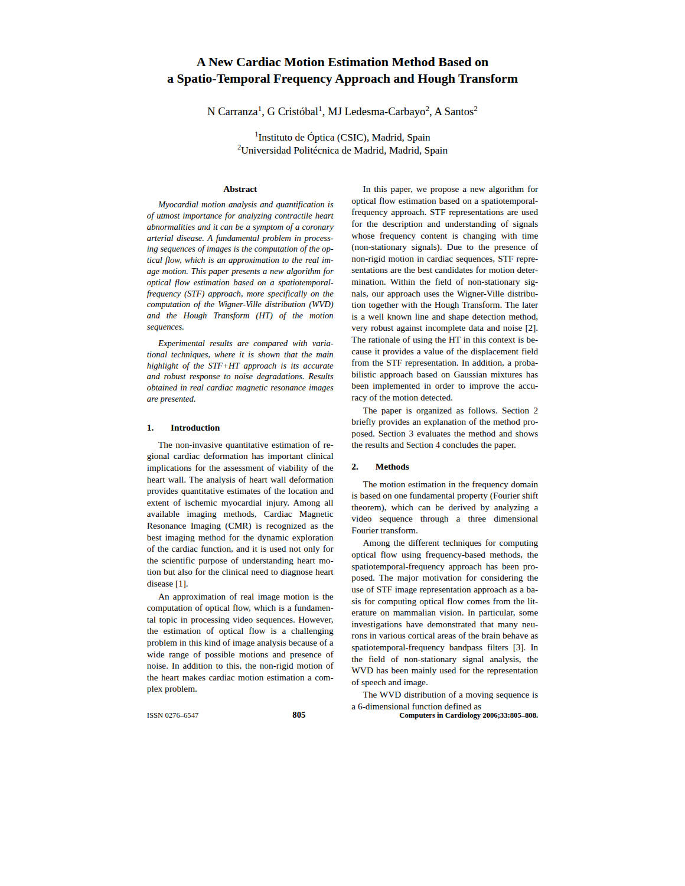A New Cardiac Motion Estimation Method Based on
a Spatio-Temporal Frequency Approach and Hough Transform
N Carranza1, G Cristóbal1, MJ Ledesma-Carbayo2, A Santos2
1Instituto de Óptica (CSIC), Madrid, Spain
2Universidad Politécnica de Madrid, Madrid, Spain
Abstract
Myocardial motion analysis and quantification is of utmost importance for analyzing contractile heart abnormalities and it can be a symptom of a coronary arterial disease. A fundamental problem in processing sequences of images is the computation of the optical flow, which is an approximation to the real image motion. This paper presents a new algorithm for optical flow estimation based on a spatiotemporal-frequency (STF) approach, more specifically on the computation of the Wigner-Ville distribution (WVD) and the Hough Transform (HT) of the motion sequences.
Experimental results are compared with variational techniques, where it is shown that the main highlight of the STF+HT approach is its accurate and robust response to noise degradations. Results obtained in real cardiac magnetic resonance images are presented.
1. Introduction
The non-invasive quantitative estimation of regional cardiac deformation has important clinical implications for the assessment of viability of the heart wall. The analysis of heart wall deformation provides quantitative estimates of the location and extent of ischemic myocardial injury. Among all available imaging methods, Cardiac Magnetic Resonance Imaging (CMR) is recognized as the best imaging method for the dynamic exploration of the cardiac function, and it is used not only for the scientific purpose of understanding heart motion but also for the clinical need to diagnose heart disease [1].
An approximation of real image motion is the computation of optical flow, which is a fundamental topic in processing video sequences. However, the estimation of optical flow is a challenging problem in this kind of image analysis because of a wide range of possible motions and presence of noise. In addition to this, the non-rigid motion of the heart makes cardiac motion estimation a complex problem.
In this paper, we propose a new algorithm for optical flow estimation based on a spatiotemporal-frequency approach. STF representations are used for the description and understanding of signals whose frequency content is changing with time (non-stationary signals). Due to the presence of non-rigid motion in cardiac sequences, STF representations are the best candidates for motion determination. Within the field of non-stationary signals, our approach uses the Wigner-Ville distribution together with the Hough Transform. The later is a well known line and shape detection method, very robust against incomplete data and noise [2]. The rationale of using the HT in this context is because it provides a value of the displacement field from the STF representation. In addition, a probabilistic approach based on Gaussian mixtures has been implemented in order to improve the accuracy of the motion detected.
The paper is organized as follows. Section 2 briefly provides an explanation of the method proposed. Section 3 evaluates the method and shows the results and Section 4 concludes the paper.
2. Methods
The motion estimation in the frequency domain is based on one fundamental property (Fourier shift theorem), which can be derived by analyzing a video sequence through a three dimensional Fourier transform.
Among the different techniques for computing optical flow using frequency-based methods, the spatiotemporal-frequency approach has been proposed. The major motivation for considering the use of STF image representation approach as a basis for computing optical flow comes from the literature on mammalian vision. In particular, some investigations have demonstrated that many neurons in various cortical areas of the brain behave as spatiotemporal-frequency bandpass filters [3]. In the field of non-stationary signal analysis, the WVD has been mainly used for the representation of speech and image.
The WVD distribution of a moving sequence is a 6-dimensional function defined as
ISSN 0276–6547
805
Computers in Cardiology 2006;33:805–808.